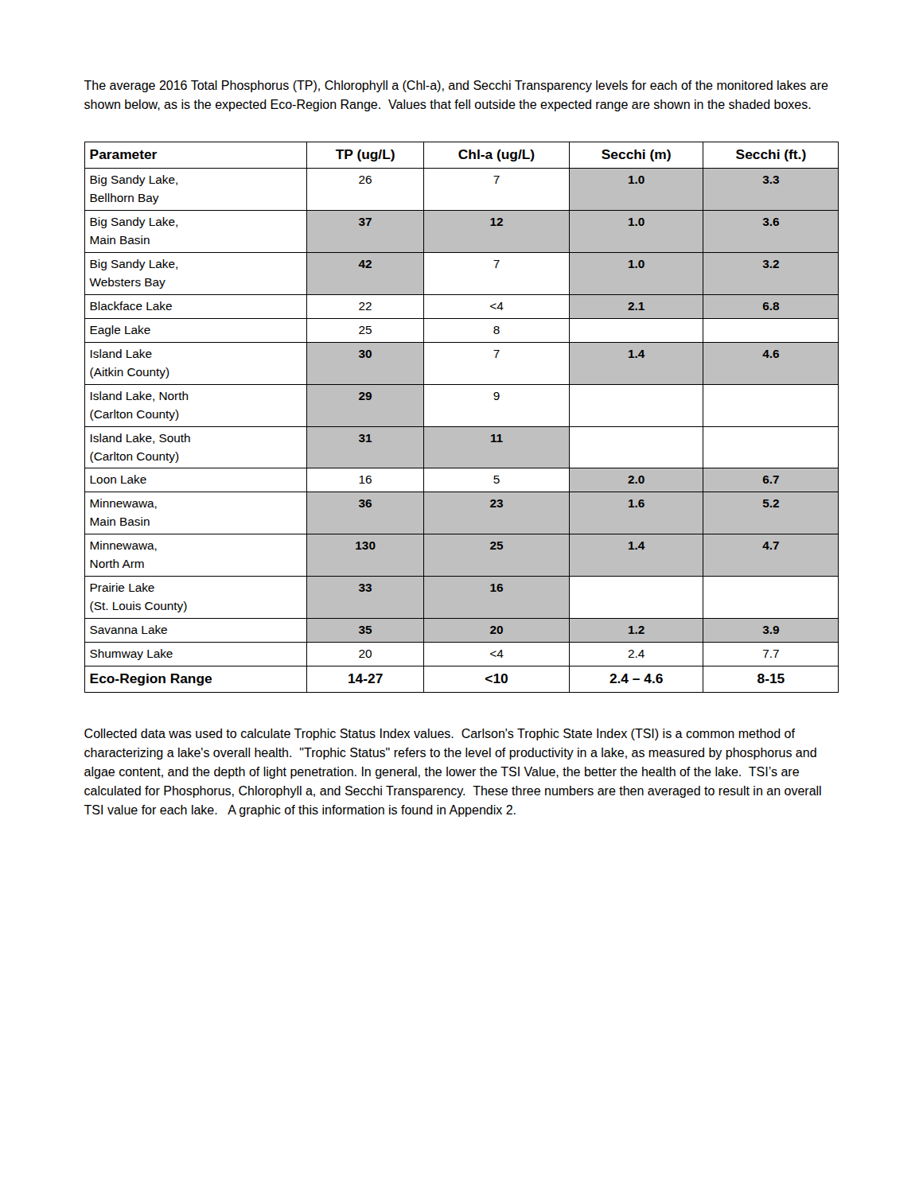The average 2016 Total Phosphorus (TP), Chlorophyll a (Chl-a), and Secchi Transparency levels for each of the monitored lakes are shown below, as is the expected Eco-Region Range. Values that fell outside the expected range are shown in the shaded boxes.
| Parameter | TP (ug/L) | Chl-a (ug/L) | Secchi (m) | Secchi (ft.) |
| --- | --- | --- | --- | --- |
| Big Sandy Lake, Bellhorn Bay | 26 | 7 | 1.0 | 3.3 |
| Big Sandy Lake, Main Basin | 37 | 12 | 1.0 | 3.6 |
| Big Sandy Lake, Websters Bay | 42 | 7 | 1.0 | 3.2 |
| Blackface Lake | 22 | <4 | 2.1 | 6.8 |
| Eagle Lake | 25 | 8 | | |
| Island Lake (Aitkin County) | 30 | 7 | 1.4 | 4.6 |
| Island Lake, North (Carlton County) | 29 | 9 | | |
| Island Lake, South (Carlton County) | 31 | 11 | | |
| Loon Lake | 16 | 5 | 2.0 | 6.7 |
| Minnewawa, Main Basin | 36 | 23 | 1.6 | 5.2 |
| Minnewawa, North Arm | 130 | 25 | 1.4 | 4.7 |
| Prairie Lake (St. Louis County) | 33 | 16 | | |
| Savanna Lake | 35 | 20 | 1.2 | 3.9 |
| Shumway Lake | 20 | <4 | 2.4 | 7.7 |
| Eco-Region Range | 14-27 | <10 | 2.4 – 4.6 | 8-15 |
Collected data was used to calculate Trophic Status Index values. Carlson's Trophic State Index (TSI) is a common method of characterizing a lake's overall health. "Trophic Status" refers to the level of productivity in a lake, as measured by phosphorus and algae content, and the depth of light penetration. In general, the lower the TSI Value, the better the health of the lake. TSI’s are calculated for Phosphorus, Chlorophyll a, and Secchi Transparency. These three numbers are then averaged to result in an overall TSI value for each lake. A graphic of this information is found in Appendix 2.